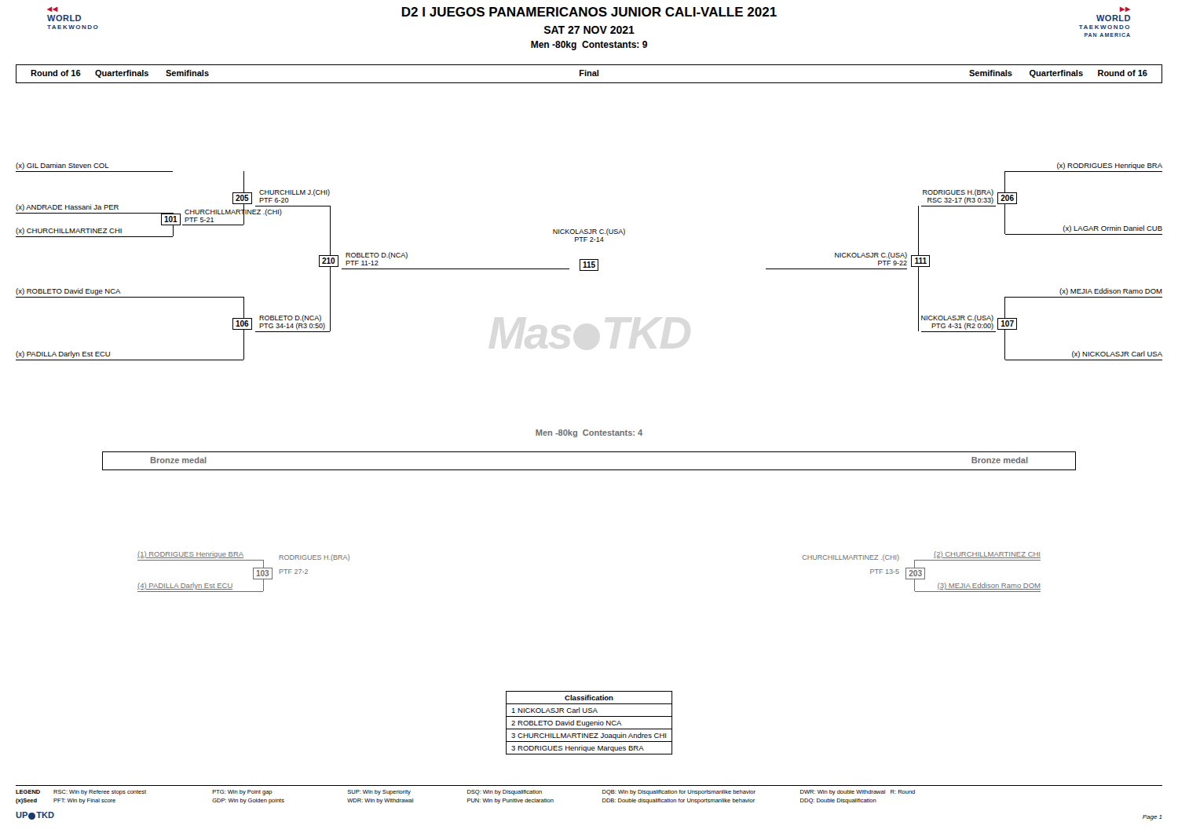◀◀ WORLD
TAEKWONDO
▶▶ WORLD
TAEKWONDO
PAN AMERICA
D2 I JUEGOS PANAMERICANOS JUNIOR CALI-VALLE 2021
SAT 27 NOV 2021
Men -80kg Contestants: 9
Round of 16 Quarterfinals Semifinals Final Semifinals Quarterfinals Round of 16
Mas TKD
(x) GIL Damian Steven COL
(x) ANDRADE Hassani Ja PER
(x) CHURCHILLMARTINEZ CHI
(x) ROBLETO David Euge NCA
(x) PADILLA Darlyn Est ECU
101
CHURCHILLMARTINEZ .(CHI) PTF 5-21
205
CHURCHILLM J.(CHI) PTF 6-20
106
ROBLETO D.(NCA) PTG 34-14 (R3 0:50)
210
ROBLETO D.(NCA) PTF 11-12
(x) RODRIGUES Henrique BRA
(x) LAGAR Ormin Daniel CUB
(x) MEJIA Eddison Ramo DOM
(x) NICKOLASJR Carl USA
206
RODRIGUES H.(BRA) RSC 32-17 (R3 0:33)
107
NICKOLASJR C.(USA) PTG 4-31 (R2 0:00)
111
NICKOLASJR C.(USA) PTF 9-22
115
NICKOLASJR C.(USA) PTF 2-14
Men -80kg Contestants: 4
Bronze medal Bronze medal
(1) RODRIGUES Henrique BRA
(4) PADILLA Darlyn Est ECU
103
RODRIGUES H.(BRA) PTF 27-2
(2) CHURCHILLMARTINEZ CHI
(3) MEJIA Eddison Ramo DOM
203
CHURCHILLMARTINEZ .(CHI) PTF 13-5
| Classification |
| --- |
| 1 NICKOLASJR Carl USA |
| 2 ROBLETO David Eugenio NCA |
| 3 CHURCHILLMARTINEZ Joaquin Andres CHI |
| 3 RODRIGUES Henrique Marques BRA |
LEGEND RSC: Win by Referee stops contest PTG: Win by Point gap SUP: Win by Superiority DSQ: Win by Disqualification DQB: Win by Disqualification for Unsportsmanlike behavior DWR: Win by double Withdrawal R: Round
(x)Seed PFT: Win by Final score GDP: Win by Golden points WDR: Win by Withdrawal PUN: Win by Punitive declaration DDB: Double disqualification for Unsportsmanlike behavior DDQ: Double Disqualification
UP TKD
Page 1